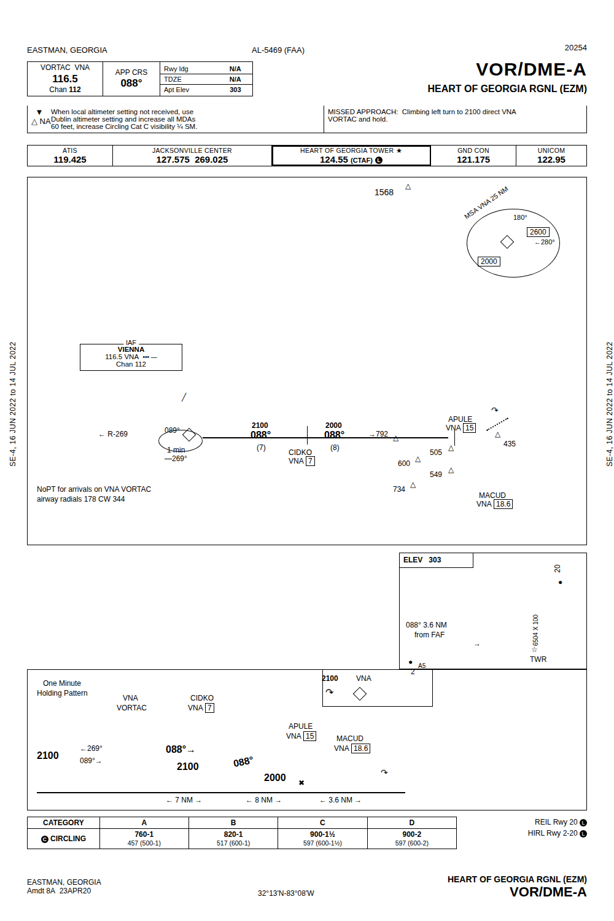SE-4, 16 JUN 2022 to 14 JUL 2022
SE-4, 16 JUN 2022 to 14 JUL 2022
EASTMAN, GEORGIA
AL-5469 (FAA)
20254
VOR/DME-A
HEART OF GEORGIA RGNL (EZM)
| VORTAC VNA 116.5 Chan 112 | APP CRS 088° | / Rwy Idg / N/A / / TDZE / N/A / / Apt Elev / 303 / |
▼
△ NA
When local altimeter setting not received, use
Dublin altimeter setting and increase all MDAs
60 feet, increase Circling Cat C visibility ¼ SM.
MISSED APPROACH: Climbing left turn to 2100 direct VNA
VORTAC and hold.
| ATIS 119.425 | JACKSONVILLE CENTER 127.575 269.025 | HEART OF GEORGIA TOWER ★ 124.55 (CTAF) L | GND CON 121.175 | UNICOM 122.95 |
1568
△
MSA VNA 25 NM
180°
2600
←280°
2000
IAF
VIENNA
116.5 VNA ••• —
Chan 112
╱
089°
1 min
—269°
← R-269
2100
088°
(7)
CIDKO
VNA 7
2000
088°
(8)
→
APULE
VNA 15
MACUD
VNA 18.6
792
△
600
△
505
△
549
△
734
△
435
△
↷
NoPT for arrivals on VNA VORTAC
airway radials 178 CW 344
ELEV 303
20
●
088° 3.6 NM
from FAF
→
6504 X 100
☆
TWR
●
A5
2
One Minute
Holding Pattern
VNA
VORTAC
CIDKO
VNA 7
APULE
VNA 15
MACUD
VNA 18.6
2100
VNA
↷
2100
←269°
089°→
088°→
2100
088°
2000
✖
↷
← 7 NM →
← 8 NM →
← 3.6 NM →
| CATEGORY | A | B | C | D |
| C CIRCLING | 760-1 457 (500-1) | 820-1 517 (600-1) | 900-1½ 597 (600-1½) | 900-2 597 (600-2) |
REIL Rwy 20 L
HIRL Rwy 2-20 L
EASTMAN, GEORGIA
Amdt 8A 23APR20
32°13'N-83°08'W
HEART OF GEORGIA RGNL (EZM)
VOR/DME-A